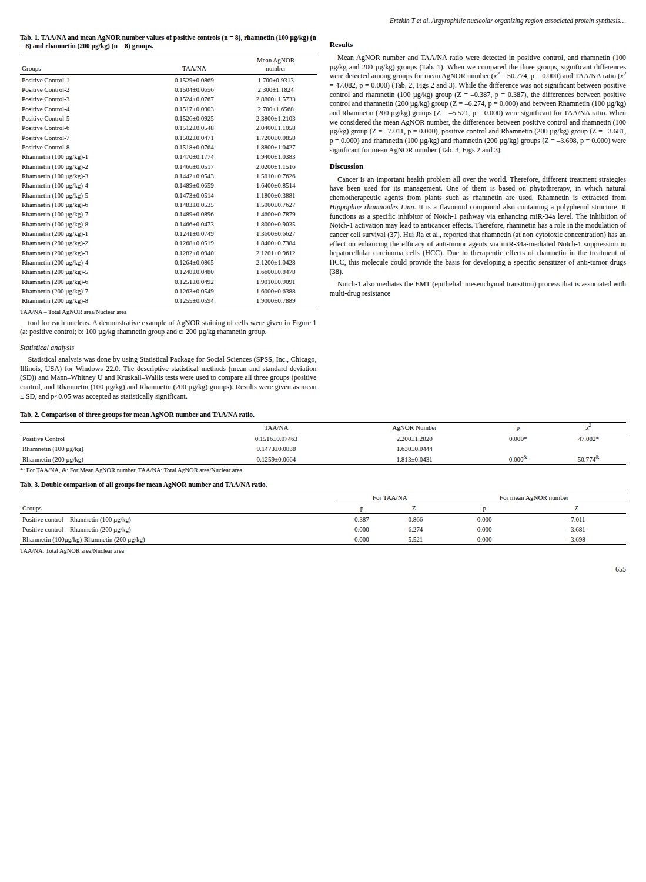Ertekin T et al. Argyrophilic nucleolar organizing region-associated protein synthesis…
Tab. 1. TAA/NA and mean AgNOR number values of positive controls (n = 8), rhamnetin (100 µg/kg) (n = 8) and rhamnetin (200 µg/kg) (n = 8) groups.
| Groups | TAA/NA | Mean AgNOR number |
| --- | --- | --- |
| Positive Control-1 | 0.1529±0.0869 | 1.700±0.9313 |
| Positive Control-2 | 0.1504±0.0656 | 2.300±1.1824 |
| Positive Control-3 | 0.1524±0.0767 | 2.8800±1.5733 |
| Positive Control-4 | 0.1517±0.0903 | 2.700±1.6568 |
| Positive Control-5 | 0.1526±0.0925 | 2.3800±1.2103 |
| Positive Control-6 | 0.1512±0.0548 | 2.0400±1.1058 |
| Positive Control-7 | 0.1502±0.0471 | 1.7200±0.0858 |
| Positive Control-8 | 0.1518±0.0764 | 1.8800±1.0427 |
| Rhamnetin (100 µg/kg)-1 | 0.1470±0.1774 | 1.9400±1.0383 |
| Rhamnetin (100 µg/kg)-2 | 0.1466±0.0517 | 2.0200±1.1516 |
| Rhamnetin (100 µg/kg)-3 | 0.1442±0.0543 | 1.5010±0.7626 |
| Rhamnetin (100 µg/kg)-4 | 0.1489±0.0659 | 1.6400±0.8514 |
| Rhamnetin (100 µg/kg)-5 | 0.1473±0.0514 | 1.1800±0.3881 |
| Rhamnetin (100 µg/kg)-6 | 0.1483±0.0535 | 1.5000±0.7627 |
| Rhamnetin (100 µg/kg)-7 | 0.1489±0.0896 | 1.4600±0.7879 |
| Rhamnetin (100 µg/kg)-8 | 0.1466±0.0473 | 1.8000±0.9035 |
| Rhamnetin (200 µg/kg)-1 | 0.1241±0.0749 | 1.3600±0.6627 |
| Rhamnetin (200 µg/kg)-2 | 0.1268±0.0519 | 1.8400±0.7384 |
| Rhamnetin (200 µg/kg)-3 | 0.1282±0.0940 | 2.1201±0.9612 |
| Rhamnetin (200 µg/kg)-4 | 0.1264±0.0865 | 2.1200±1.0428 |
| Rhamnetin (200 µg/kg)-5 | 0.1248±0.0480 | 1.6600±0.8478 |
| Rhamnetin (200 µg/kg)-6 | 0.1251±0.0492 | 1.9010±0.9091 |
| Rhamnetin (200 µg/kg)-7 | 0.1263±0.0549 | 1.6000±0.6388 |
| Rhamnetin (200 µg/kg)-8 | 0.1255±0.0594 | 1.9000±0.7889 |
TAA/NA – Total AgNOR area/Nuclear area
tool for each nucleus. A demonstrative example of AgNOR staining of cells were given in Figure 1 (a: positive control; b: 100 µg/kg rhamnetin group and c: 200 µg/kg rhamnetin group.
Statistical analysis
Statistical analysis was done by using Statistical Package for Social Sciences (SPSS, Inc., Chicago, Illinois, USA) for Windows 22.0. The descriptive statistical methods (mean and standard deviation (SD)) and Mann–Whitney U and Kruskall–Wallis tests were used to compare all three groups (positive control, and Rhamnetin (100 µg/kg) and Rhamnetin (200 µg/kg) groups). Results were given as mean ± SD, and p<0.05 was accepted as statistically significant.
Results
Mean AgNOR number and TAA/NA ratio were detected in positive control, and rhamnetin (100 µg/kg and 200 µg/kg) groups (Tab. 1). When we compared the three groups, significant differences were detected among groups for mean AgNOR number (x2 = 50.774, p = 0.000) and TAA/NA ratio (x2 = 47.082, p = 0.000) (Tab. 2, Figs 2 and 3). While the difference was not significant between positive control and rhamnetin (100 µg/kg) group (Z = –0.387, p = 0.387), the differences between positive control and rhamnetin (200 µg/kg) group (Z = –6.274, p = 0.000) and between Rhamnetin (100 µg/kg) and Rhamnetin (200 µg/kg) groups (Z = –5.521, p = 0.000) were significant for TAA/NA ratio. When we considered the mean AgNOR number, the differences between positive control and rhamnetin (100 µg/kg) group (Z = –7.011, p = 0.000), positive control and Rhamnetin (200 µg/kg) group (Z = –3.681, p = 0.000) and rhamnetin (100 µg/kg) and rhamnetin (200 µg/kg) groups (Z = –3.698, p = 0.000) were significant for mean AgNOR number (Tab. 3, Figs 2 and 3).
Discussion
Cancer is an important health problem all over the world. Therefore, different treatment strategies have been used for its management. One of them is based on phytothrerapy, in which natural chemotherapeutic agents from plants such as rhamnetin are used. Rhamnetin is extracted from Hippophae rhamnoides Linn. It is a flavonoid compound also containing a polyphenol structure. It functions as a specific inhibitor of Notch-1 pathway via enhancing miR-34a level. The inhibition of Notch-1 activation may lead to anticancer effects. Therefore, rhamnetin has a role in the modulation of cancer cell survival (37). Hui Jia et al., reported that rhamnetin (at non-cytotoxic concentration) has an effect on enhancing the efficacy of anti-tumor agents via miR-34a-mediated Notch-1 suppression in hepatocellular carcinoma cells (HCC). Due to therapeutic effects of rhamnetin in the treatment of HCC, this molecule could provide the basis for developing a specific sensitizer of anti-tumor drugs (38).
Notch-1 also mediates the EMT (epithelial–mesenchymal transition) process that is associated with multi-drug resistance
Tab. 2. Comparison of three groups for mean AgNOR number and TAA/NA ratio.
| | TAA/NA | AgNOR Number | p | x 2 |
| --- | --- | --- | --- | --- |
| Positive Control | 0.1516±0.07463 | 2.200±1.2820 | 0.000* | 47.082* |
| Rhamnetin (100 µg/kg) | 0.1473±0.0838 | 1.630±0.0444 | | |
| Rhamnetin (200 µg/kg) | 0.1259±0.0664 | 1.813±0.0431 | 0.000 & | 50.774 & |
*: For TAA/NA, &: For Mean AgNOR number, TAA/NA: Total AgNOR area/Nuclear area
Tab. 3. Double comparison of all groups for mean AgNOR number and TAA/NA ratio.
| | For TAA/NA | For mean AgNOR number |
| --- | --- | --- |
| Groups | p | Z | p | Z |
| Positive control – Rhamnetin (100 µg/kg) | 0.387 | –0.866 | 0.000 | –7.011 |
| Positive control – Rhamnetin (200 µg/kg) | 0.000 | –6.274 | 0.000 | –3.681 |
| Rhamnetin (100µg/kg)-Rhamnetin (200 µg/kg) | 0.000 | –5.521 | 0.000 | –3.698 |
TAA/NA: Total AgNOR area/Nuclear area
655